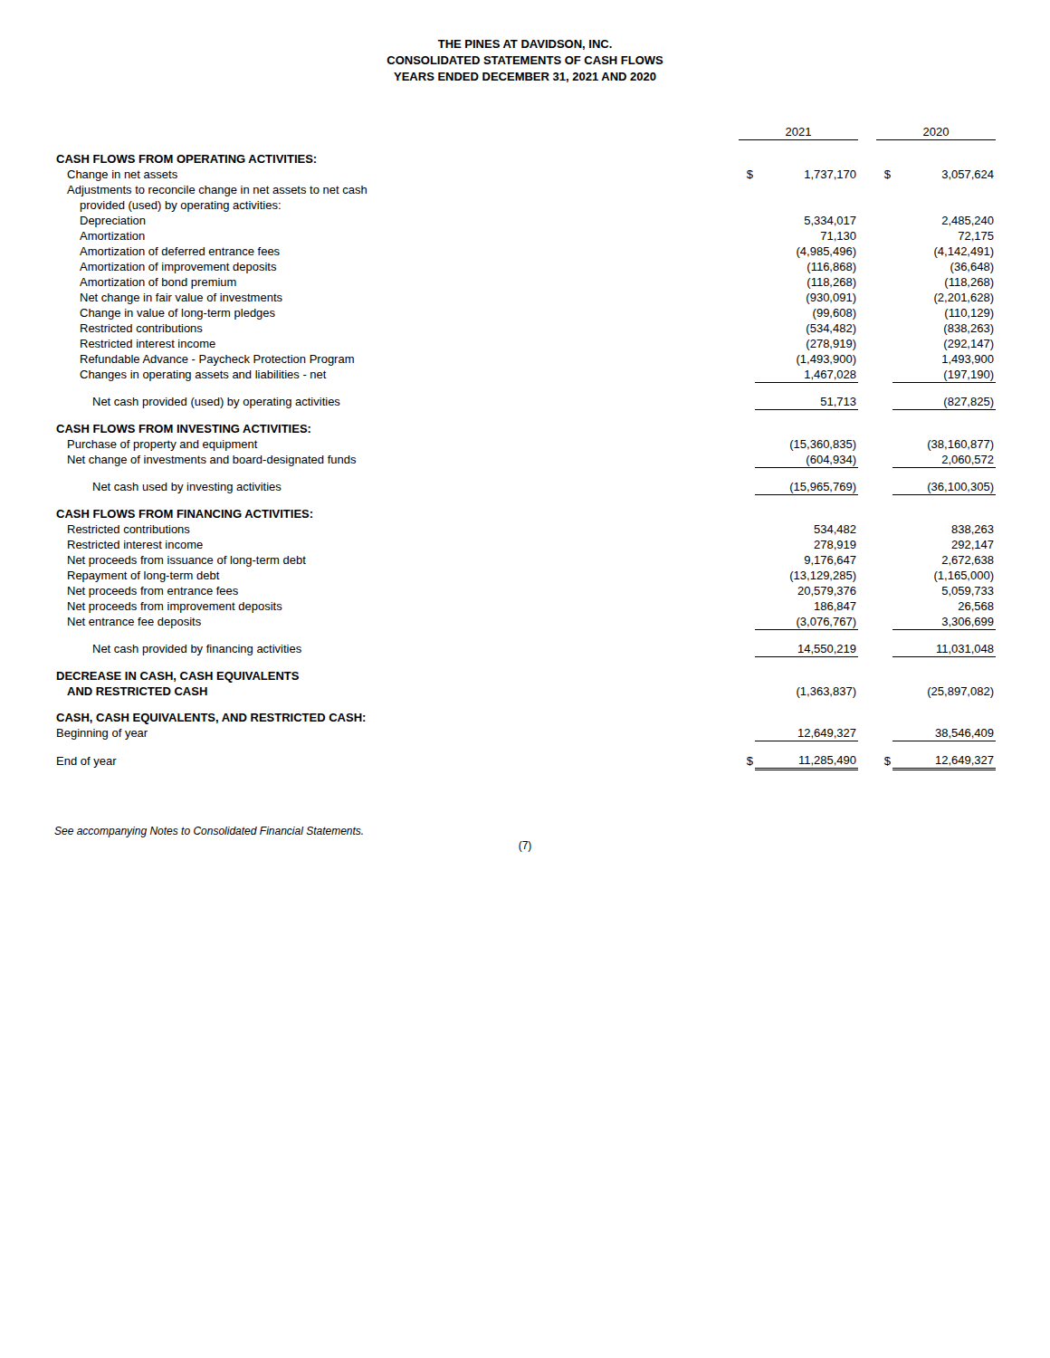THE PINES AT DAVIDSON, INC.
CONSOLIDATED STATEMENTS OF CASH FLOWS
YEARS ENDED DECEMBER 31, 2021 AND 2020
| | | 2021 | | 2020 |
| CASH FLOWS FROM OPERATING ACTIVITIES: | | | | | | |
| Change in net assets | | $ | 1,737,170 | | $ | 3,057,624 |
| Adjustments to reconcile change in net assets to net cash | | | | | | |
| provided (used) by operating activities: | | | | | | |
| Depreciation | | | 5,334,017 | | | 2,485,240 |
| Amortization | | | 71,130 | | | 72,175 |
| Amortization of deferred entrance fees | | | (4,985,496) | | | (4,142,491) |
| Amortization of improvement deposits | | | (116,868) | | | (36,648) |
| Amortization of bond premium | | | (118,268) | | | (118,268) |
| Net change in fair value of investments | | | (930,091) | | | (2,201,628) |
| Change in value of long-term pledges | | | (99,608) | | | (110,129) |
| Restricted contributions | | | (534,482) | | | (838,263) |
| Restricted interest income | | | (278,919) | | | (292,147) |
| Refundable Advance - Paycheck Protection Program | | | (1,493,900) | | | 1,493,900 |
| Changes in operating assets and liabilities - net | | | 1,467,028 | | | (197,190) |
| Net cash provided (used) by operating activities | | | 51,713 | | | (827,825) |
| CASH FLOWS FROM INVESTING ACTIVITIES: | | | | | | |
| Purchase of property and equipment | | | (15,360,835) | | | (38,160,877) |
| Net change of investments and board-designated funds | | | (604,934) | | | 2,060,572 |
| Net cash used by investing activities | | | (15,965,769) | | | (36,100,305) |
| CASH FLOWS FROM FINANCING ACTIVITIES: | | | | | | |
| Restricted contributions | | | 534,482 | | | 838,263 |
| Restricted interest income | | | 278,919 | | | 292,147 |
| Net proceeds from issuance of long-term debt | | | 9,176,647 | | | 2,672,638 |
| Repayment of long-term debt | | | (13,129,285) | | | (1,165,000) |
| Net proceeds from entrance fees | | | 20,579,376 | | | 5,059,733 |
| Net proceeds from improvement deposits | | | 186,847 | | | 26,568 |
| Net entrance fee deposits | | | (3,076,767) | | | 3,306,699 |
| Net cash provided by financing activities | | | 14,550,219 | | | 11,031,048 |
| DECREASE IN CASH, CASH EQUIVALENTS | | | | | | |
| AND RESTRICTED CASH | | | (1,363,837) | | | (25,897,082) |
| CASH, CASH EQUIVALENTS, AND RESTRICTED CASH: | | | | | | |
| Beginning of year | | | 12,649,327 | | | 38,546,409 |
| End of year | | $ | 11,285,490 | | $ | 12,649,327 |
See accompanying Notes to Consolidated Financial Statements.
(7)